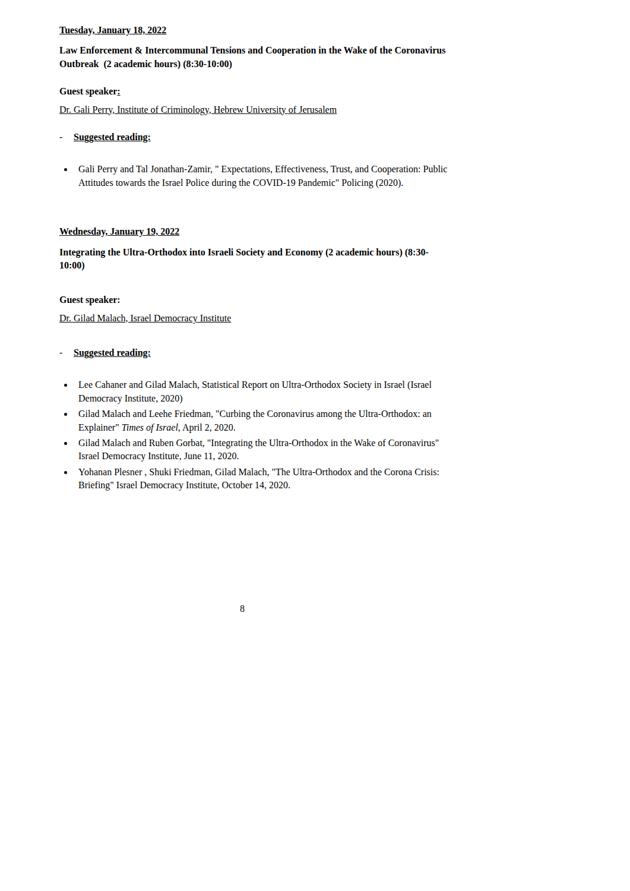Tuesday, January 18, 2022
Law Enforcement & Intercommunal Tensions and Cooperation in the Wake of the Coronavirus Outbreak (2 academic hours) (8:30-10:00)
Guest speaker:
Dr. Gali Perry, Institute of Criminology, Hebrew University of Jerusalem
- Suggested reading:
Gali Perry and Tal Jonathan-Zamir, " Expectations, Effectiveness, Trust, and Cooperation: Public Attitudes towards the Israel Police during the COVID-19 Pandemic" Policing (2020).
Wednesday, January 19, 2022
Integrating the Ultra-Orthodox into Israeli Society and Economy (2 academic hours) (8:30-10:00)
Guest speaker:
Dr. Gilad Malach, Israel Democracy Institute
- Suggested reading:
Lee Cahaner and Gilad Malach, Statistical Report on Ultra-Orthodox Society in Israel (Israel Democracy Institute, 2020)
Gilad Malach and Leehe Friedman, "Curbing the Coronavirus among the Ultra-Orthodox: an Explainer" Times of Israel, April 2, 2020.
Gilad Malach and Ruben Gorbat, "Integrating the Ultra-Orthodox in the Wake of Coronavirus" Israel Democracy Institute, June 11, 2020.
Yohanan Plesner , Shuki Friedman, Gilad Malach, "The Ultra-Orthodox and the Corona Crisis: Briefing" Israel Democracy Institute, October 14, 2020.
8